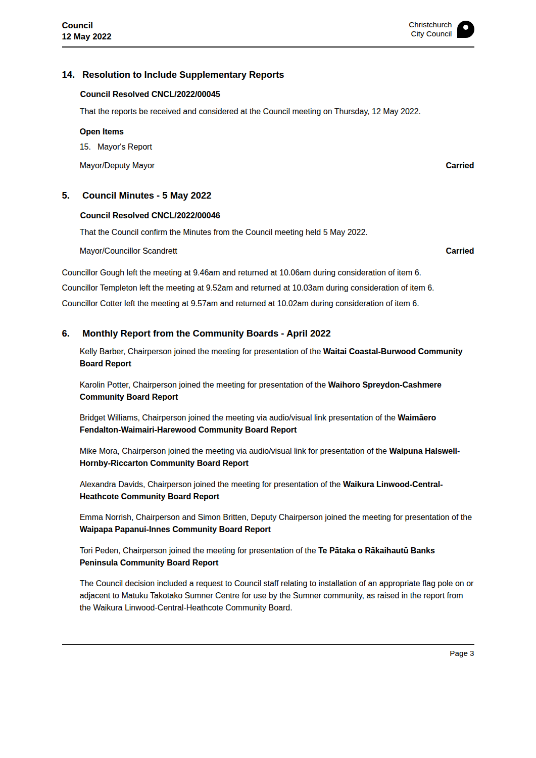Council
12 May 2022
Christchurch
City Council
14. Resolution to Include Supplementary Reports
Council Resolved CNCL/2022/00045
That the reports be received and considered at the Council meeting on Thursday, 12 May 2022.
Open Items
15. Mayor's Report
Mayor/Deputy Mayor Carried
5. Council Minutes - 5 May 2022
Council Resolved CNCL/2022/00046
That the Council confirm the Minutes from the Council meeting held 5 May 2022.
Mayor/Councillor Scandrett Carried
Councillor Gough left the meeting at 9.46am and returned at 10.06am during consideration of item 6.
Councillor Templeton left the meeting at 9.52am and returned at 10.03am during consideration of item 6.
Councillor Cotter left the meeting at 9.57am and returned at 10.02am during consideration of item 6.
6. Monthly Report from the Community Boards - April 2022
Kelly Barber, Chairperson joined the meeting for presentation of the Waitai Coastal-Burwood Community Board Report
Karolin Potter, Chairperson joined the meeting for presentation of the Waihoro Spreydon-Cashmere Community Board Report
Bridget Williams, Chairperson joined the meeting via audio/visual link presentation of the Waimāero Fendalton-Waimairi-Harewood Community Board Report
Mike Mora, Chairperson joined the meeting via audio/visual link for presentation of the Waipuna Halswell-Hornby-Riccarton Community Board Report
Alexandra Davids, Chairperson joined the meeting for presentation of the Waikura Linwood-Central-Heathcote Community Board Report
Emma Norrish, Chairperson and Simon Britten, Deputy Chairperson joined the meeting for presentation of the Waipapa Papanui-Innes Community Board Report
Tori Peden, Chairperson joined the meeting for presentation of the Te Pātaka o Rākaihautū Banks Peninsula Community Board Report
The Council decision included a request to Council staff relating to installation of an appropriate flag pole on or adjacent to Matuku Takotako Sumner Centre for use by the Sumner community, as raised in the report from the Waikura Linwood-Central-Heathcote Community Board.
Page 3